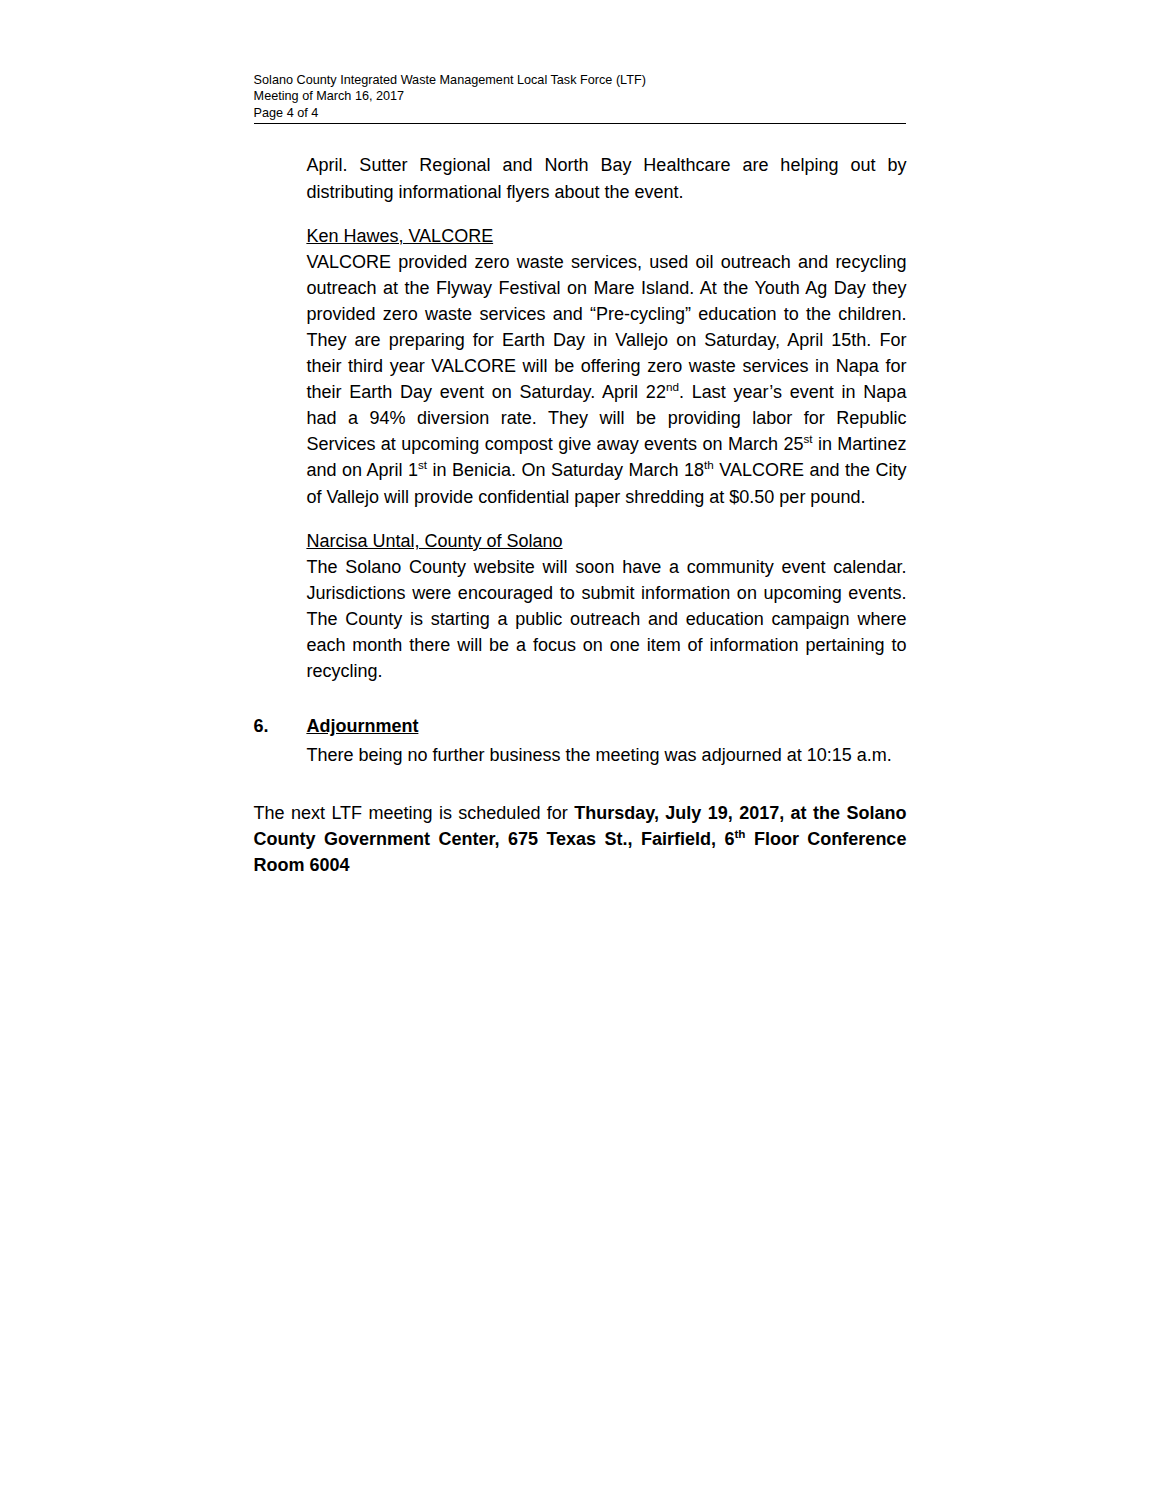Solano County Integrated Waste Management Local Task Force (LTF)
Meeting of March 16, 2017
Page 4 of 4
April. Sutter Regional and North Bay Healthcare are helping out by distributing informational flyers about the event.
Ken Hawes, VALCORE
VALCORE provided zero waste services, used oil outreach and recycling outreach at the Flyway Festival on Mare Island. At the Youth Ag Day they provided zero waste services and “Pre-cycling” education to the children. They are preparing for Earth Day in Vallejo on Saturday, April 15th. For their third year VALCORE will be offering zero waste services in Napa for their Earth Day event on Saturday. April 22nd. Last year’s event in Napa had a 94% diversion rate. They will be providing labor for Republic Services at upcoming compost give away events on March 25st in Martinez and on April 1st in Benicia. On Saturday March 18th VALCORE and the City of Vallejo will provide confidential paper shredding at $0.50 per pound.
Narcisa Untal, County of Solano
The Solano County website will soon have a community event calendar. Jurisdictions were encouraged to submit information on upcoming events. The County is starting a public outreach and education campaign where each month there will be a focus on one item of information pertaining to recycling.
6.
Adjournment
There being no further business the meeting was adjourned at 10:15 a.m.
The next LTF meeting is scheduled for Thursday, July 19, 2017, at the Solano County Government Center, 675 Texas St., Fairfield, 6th Floor Conference Room 6004